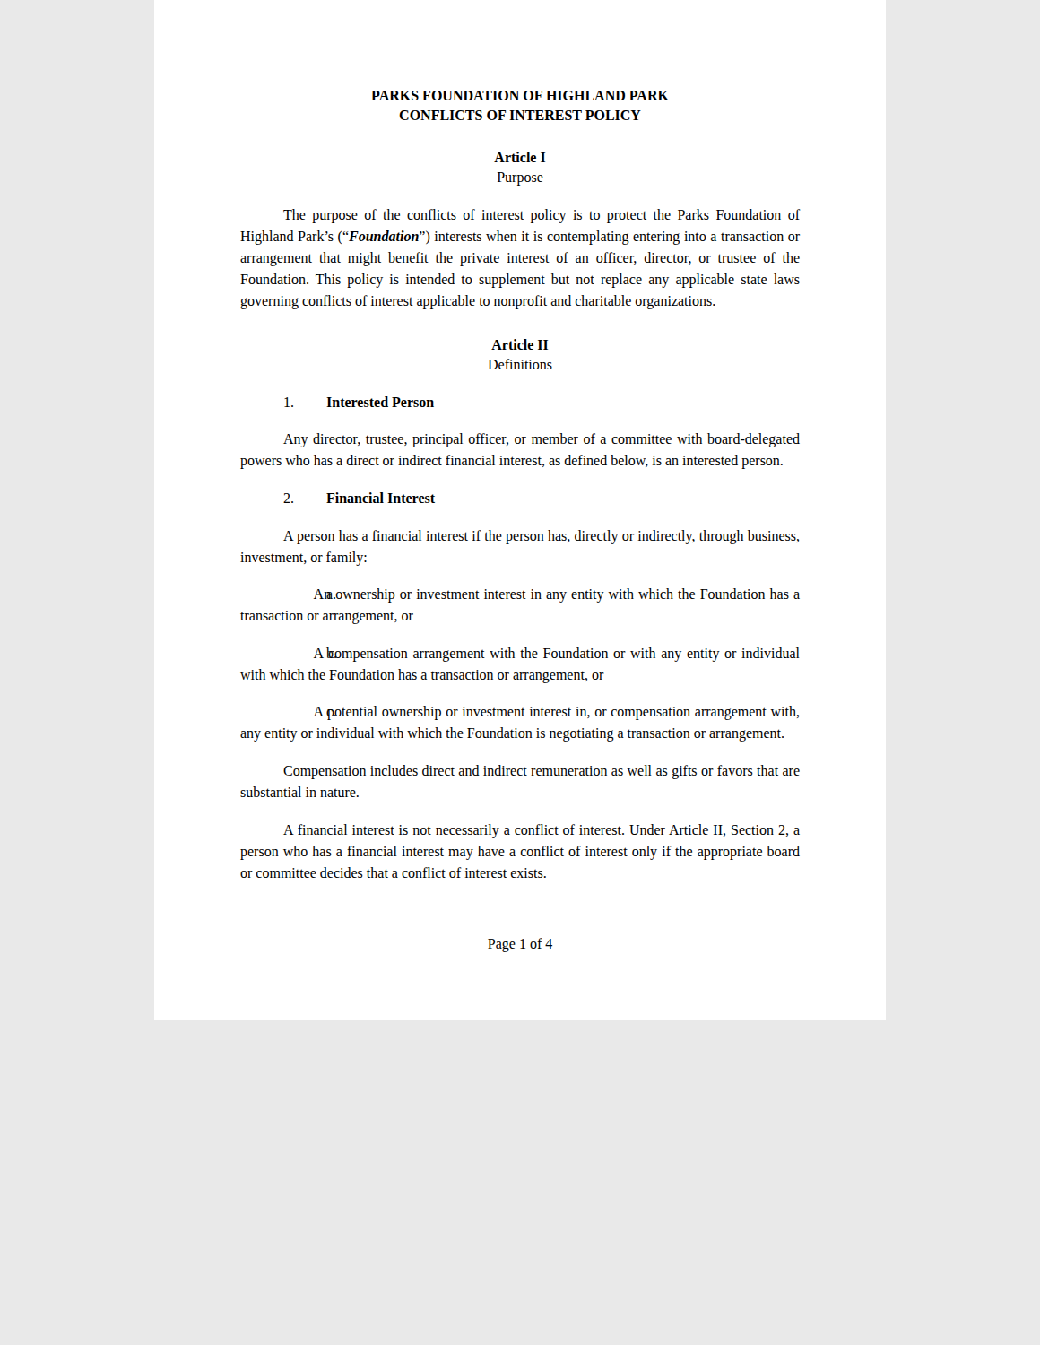Parks Foundation of Highland Park
Conflicts of Interest Policy
Article I
Purpose
The purpose of the conflicts of interest policy is to protect the Parks Foundation of Highland Park’s (“Foundation”) interests when it is contemplating entering into a transaction or arrangement that might benefit the private interest of an officer, director, or trustee of the Foundation. This policy is intended to supplement but not replace any applicable state laws governing conflicts of interest applicable to nonprofit and charitable organizations.
Article II
Definitions
1. Interested Person
Any director, trustee, principal officer, or member of a committee with board-delegated powers who has a direct or indirect financial interest, as defined below, is an interested person.
2. Financial Interest
A person has a financial interest if the person has, directly or indirectly, through business, investment, or family:
a. An ownership or investment interest in any entity with which the Foundation has a transaction or arrangement, or
b. A compensation arrangement with the Foundation or with any entity or individual with which the Foundation has a transaction or arrangement, or
c. A potential ownership or investment interest in, or compensation arrangement with, any entity or individual with which the Foundation is negotiating a transaction or arrangement.
Compensation includes direct and indirect remuneration as well as gifts or favors that are substantial in nature.
A financial interest is not necessarily a conflict of interest. Under Article II, Section 2, a person who has a financial interest may have a conflict of interest only if the appropriate board or committee decides that a conflict of interest exists.
Page 1 of 4